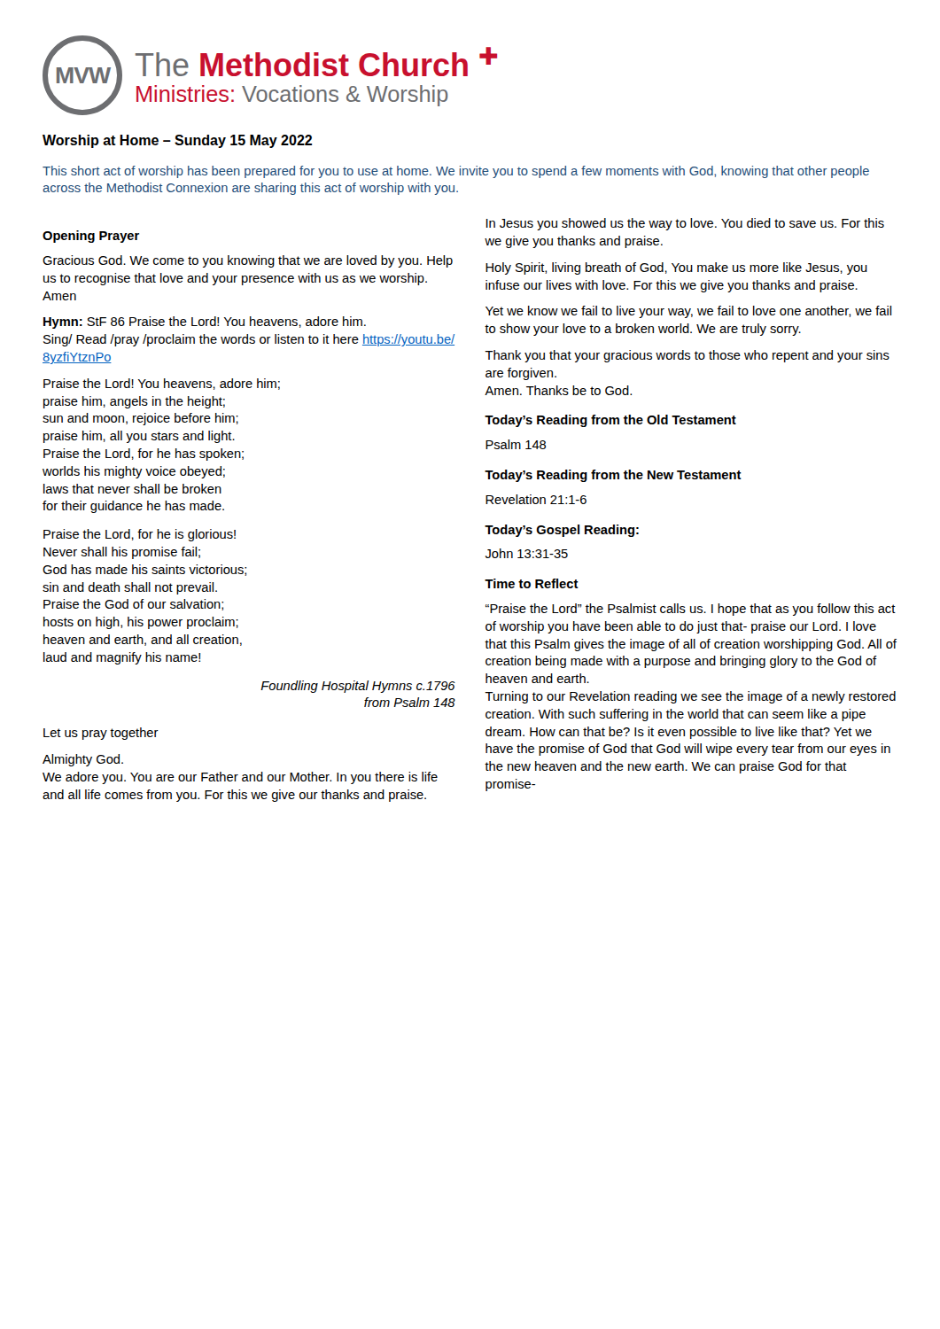MVW
The Methodist Church ✚
Ministries: Vocations & Worship
Worship at Home – Sunday 15 May 2022
This short act of worship has been prepared for you to use at home. We invite you to spend a few moments with God, knowing that other people across the Methodist Connexion are sharing this act of worship with you.
Opening Prayer
Gracious God. We come to you knowing that we are loved by you. Help us to recognise that love and your presence with us as we worship. Amen
Hymn: StF 86 Praise the Lord! You heavens, adore him.
Sing/ Read /pray /proclaim the words or listen to it here https://youtu.be/8yzfiYtznPo
Praise the Lord! You heavens, adore him;
praise him, angels in the height;
sun and moon, rejoice before him;
praise him, all you stars and light.
Praise the Lord, for he has spoken;
worlds his mighty voice obeyed;
laws that never shall be broken
for their guidance he has made.
Praise the Lord, for he is glorious!
Never shall his promise fail;
God has made his saints victorious;
sin and death shall not prevail.
Praise the God of our salvation;
hosts on high, his power proclaim;
heaven and earth, and all creation,
laud and magnify his name!
Foundling Hospital Hymns c.1796
from Psalm 148
Let us pray together
Almighty God.
We adore you. You are our Father and our Mother. In you there is life and all life comes from you. For this we give our thanks and praise.
In Jesus you showed us the way to love. You died to save us. For this we give you thanks and praise.
Holy Spirit, living breath of God, You make us more like Jesus, you infuse our lives with love. For this we give you thanks and praise.
Yet we know we fail to live your way, we fail to love one another, we fail to show your love to a broken world. We are truly sorry.
Thank you that your gracious words to those who repent and your sins are forgiven.
Amen. Thanks be to God.
Today’s Reading from the Old Testament
Psalm 148
Today’s Reading from the New Testament
Revelation 21:1-6
Today’s Gospel Reading:
John 13:31-35
Time to Reflect
“Praise the Lord” the Psalmist calls us. I hope that as you follow this act of worship you have been able to do just that- praise our Lord. I love that this Psalm gives the image of all of creation worshipping God. All of creation being made with a purpose and bringing glory to the God of heaven and earth.
Turning to our Revelation reading we see the image of a newly restored creation. With such suffering in the world that can seem like a pipe dream. How can that be? Is it even possible to live like that? Yet we have the promise of God that God will wipe every tear from our eyes in the new heaven and the new earth. We can praise God for that promise-